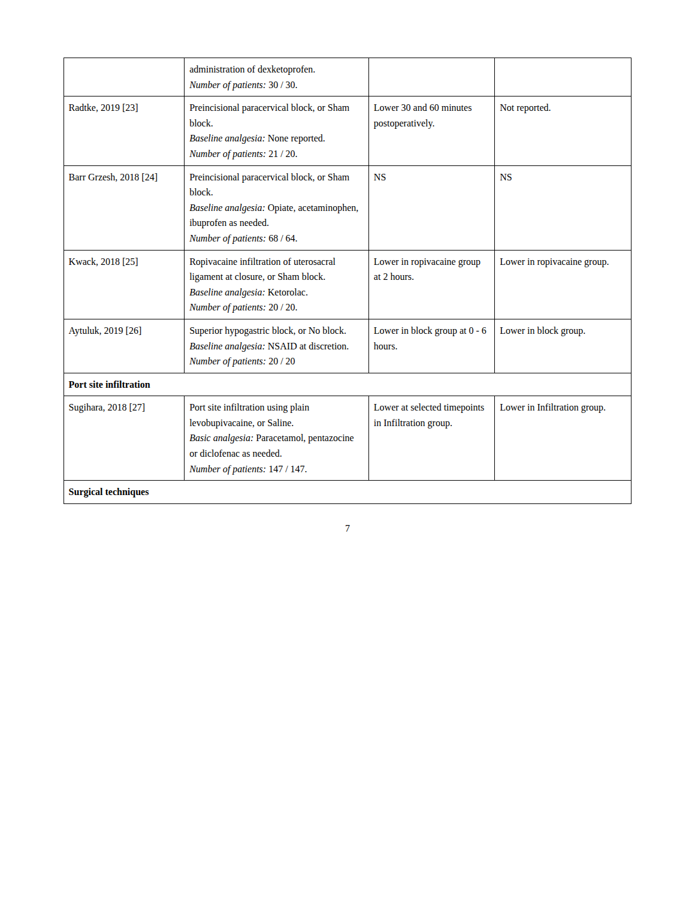| | administration of dexketoprofen. Number of patients: 30 / 30. | | |
| Radtke, 2019 [23] | Preincisional paracervical block, or Sham block. Baseline analgesia: None reported. Number of patients: 21 / 20. | Lower 30 and 60 minutes postoperatively. | Not reported. |
| Barr Grzesh, 2018 [24] | Preincisional paracervical block, or Sham block. Baseline analgesia: Opiate, acetaminophen, ibuprofen as needed. Number of patients: 68 / 64. | NS | NS |
| Kwack, 2018 [25] | Ropivacaine infiltration of uterosacral ligament at closure, or Sham block. Baseline analgesia: Ketorolac. Number of patients: 20 / 20. | Lower in ropivacaine group at 2 hours. | Lower in ropivacaine group. |
| Aytuluk, 2019 [26] | Superior hypogastric block, or No block. Baseline analgesia: NSAID at discretion. Number of patients: 20 / 20 | Lower in block group at 0 - 6 hours. | Lower in block group. |
| Port site infiltration |
| Sugihara, 2018 [27] | Port site infiltration using plain levobupivacaine, or Saline. Basic analgesia: Paracetamol, pentazocine or diclofenac as needed. Number of patients: 147 / 147. | Lower at selected timepoints in Infiltration group. | Lower in Infiltration group. |
| Surgical techniques |
7